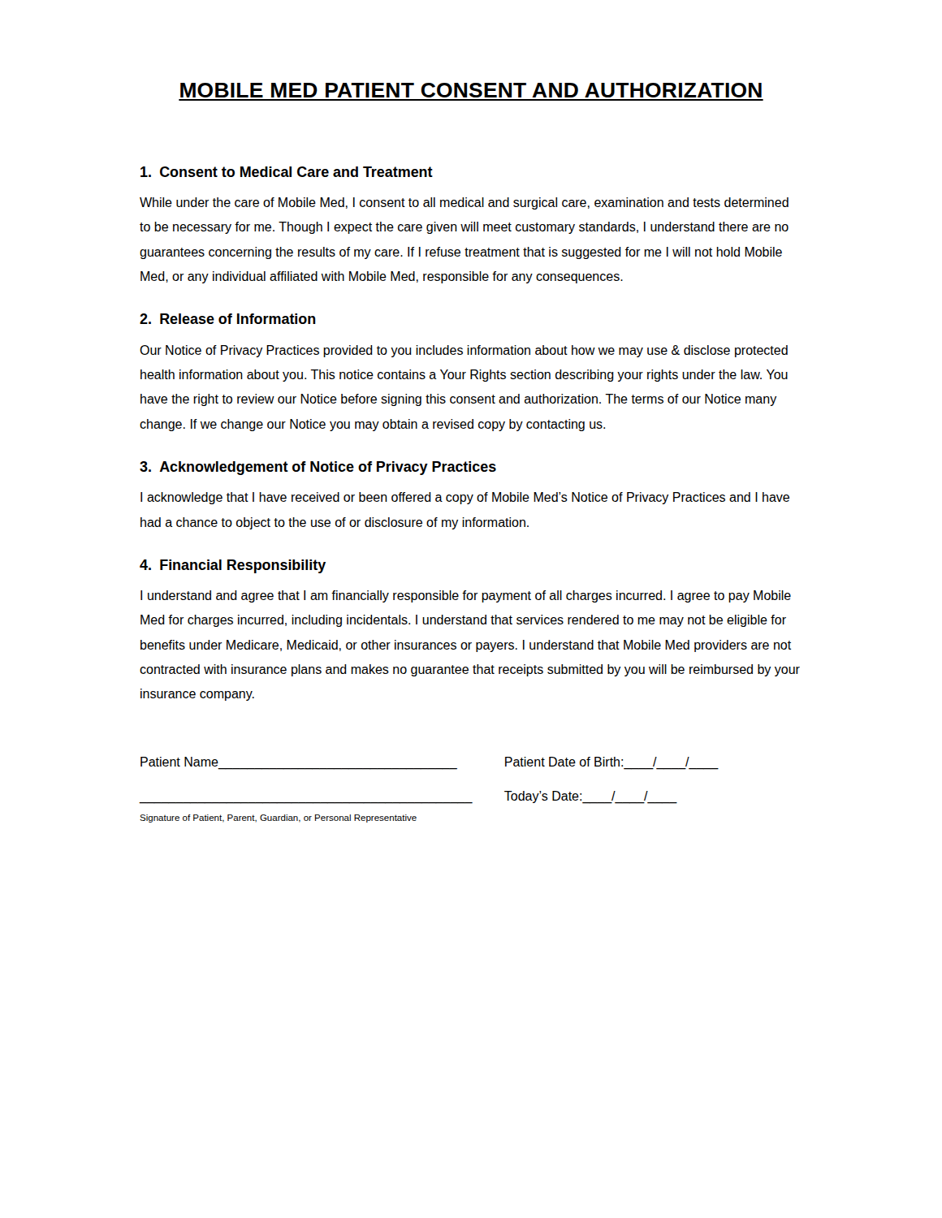MOBILE MED PATIENT CONSENT AND AUTHORIZATION
1. Consent to Medical Care and Treatment
While under the care of Mobile Med, I consent to all medical and surgical care, examination and tests determined to be necessary for me. Though I expect the care given will meet customary standards, I understand there are no guarantees concerning the results of my care. If I refuse treatment that is suggested for me I will not hold Mobile Med, or any individual affiliated with Mobile Med, responsible for any consequences.
2. Release of Information
Our Notice of Privacy Practices provided to you includes information about how we may use & disclose protected health information about you. This notice contains a Your Rights section describing your rights under the law. You have the right to review our Notice before signing this consent and authorization. The terms of our Notice many change. If we change our Notice you may obtain a revised copy by contacting us.
3. Acknowledgement of Notice of Privacy Practices
I acknowledge that I have received or been offered a copy of Mobile Med’s Notice of Privacy Practices and I have had a chance to object to the use of or disclosure of my information.
4. Financial Responsibility
I understand and agree that I am financially responsible for payment of all charges incurred. I agree to pay Mobile Med for charges incurred, including incidentals. I understand that services rendered to me may not be eligible for benefits under Medicare, Medicaid, or other insurances or payers. I understand that Mobile Med providers are not contracted with insurance plans and makes no guarantee that receipts submitted by you will be reimbursed by your insurance company.
| Patient Name_________________________________ | Patient Date of Birth:____/____/____ |
| ______________________________________________ Signature of Patient, Parent, Guardian, or Personal Representative | Today’s Date:____/____/____ |